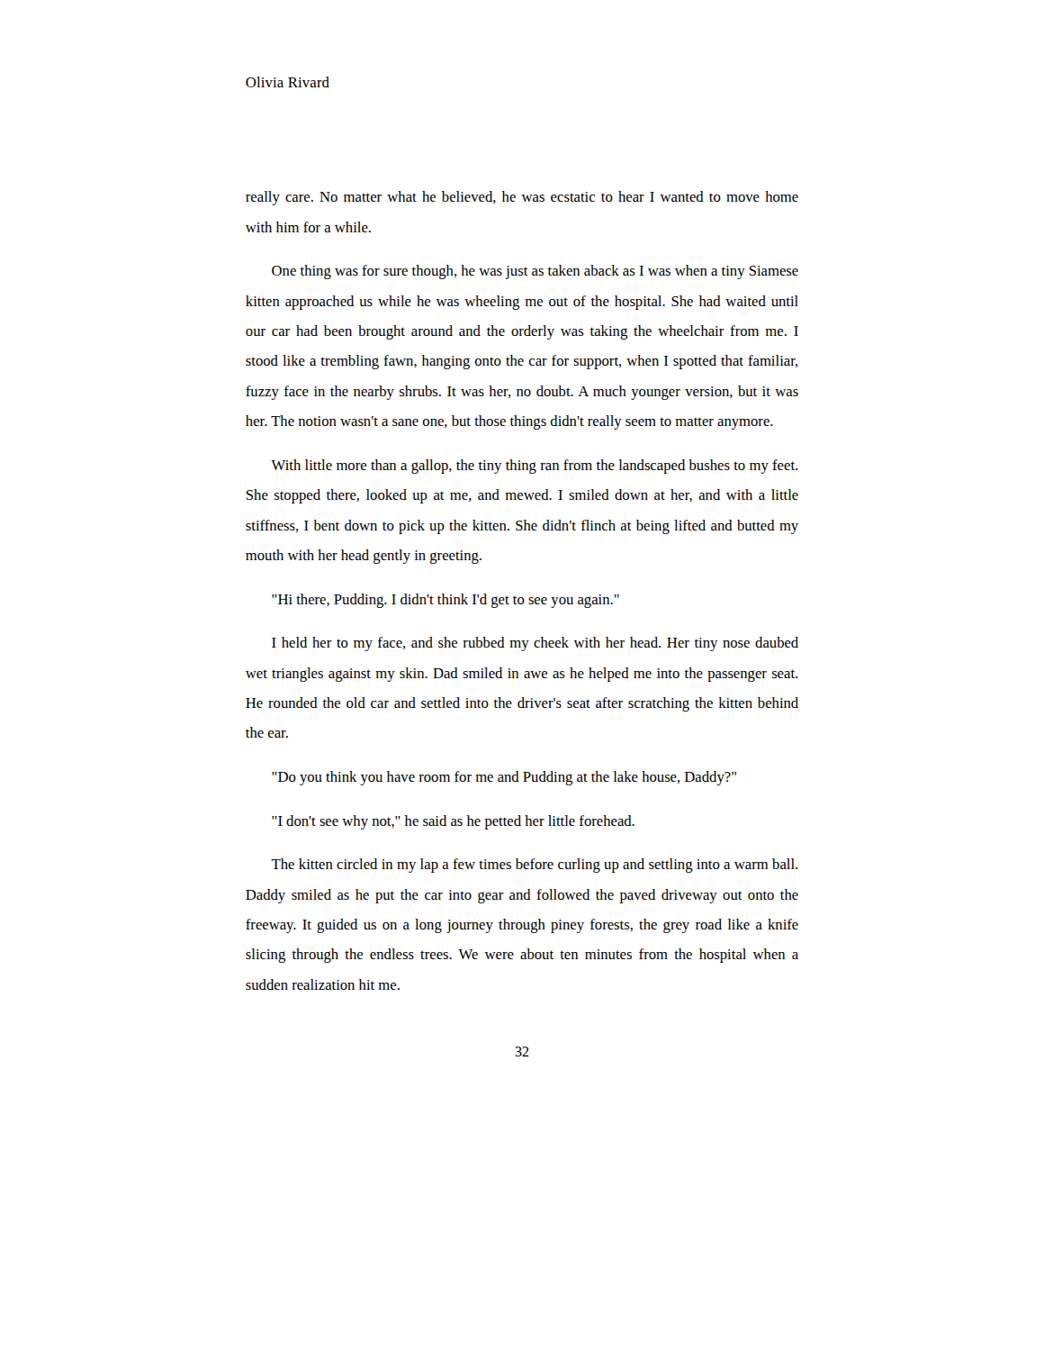Olivia Rivard
really care. No matter what he believed, he was ecstatic to hear I wanted to move home with him for a while.
One thing was for sure though, he was just as taken aback as I was when a tiny Siamese kitten approached us while he was wheeling me out of the hospital. She had waited until our car had been brought around and the orderly was taking the wheelchair from me. I stood like a trembling fawn, hanging onto the car for support, when I spotted that familiar, fuzzy face in the nearby shrubs. It was her, no doubt. A much younger version, but it was her. The notion wasn't a sane one, but those things didn't really seem to matter anymore.
With little more than a gallop, the tiny thing ran from the landscaped bushes to my feet. She stopped there, looked up at me, and mewed. I smiled down at her, and with a little stiffness, I bent down to pick up the kitten. She didn't flinch at being lifted and butted my mouth with her head gently in greeting.
"Hi there, Pudding. I didn't think I'd get to see you again."
I held her to my face, and she rubbed my cheek with her head. Her tiny nose daubed wet triangles against my skin. Dad smiled in awe as he helped me into the passenger seat. He rounded the old car and settled into the driver's seat after scratching the kitten behind the ear.
"Do you think you have room for me and Pudding at the lake house, Daddy?"
"I don't see why not," he said as he petted her little forehead.
The kitten circled in my lap a few times before curling up and settling into a warm ball. Daddy smiled as he put the car into gear and followed the paved driveway out onto the freeway. It guided us on a long journey through piney forests, the grey road like a knife slicing through the endless trees. We were about ten minutes from the hospital when a sudden realization hit me.
32